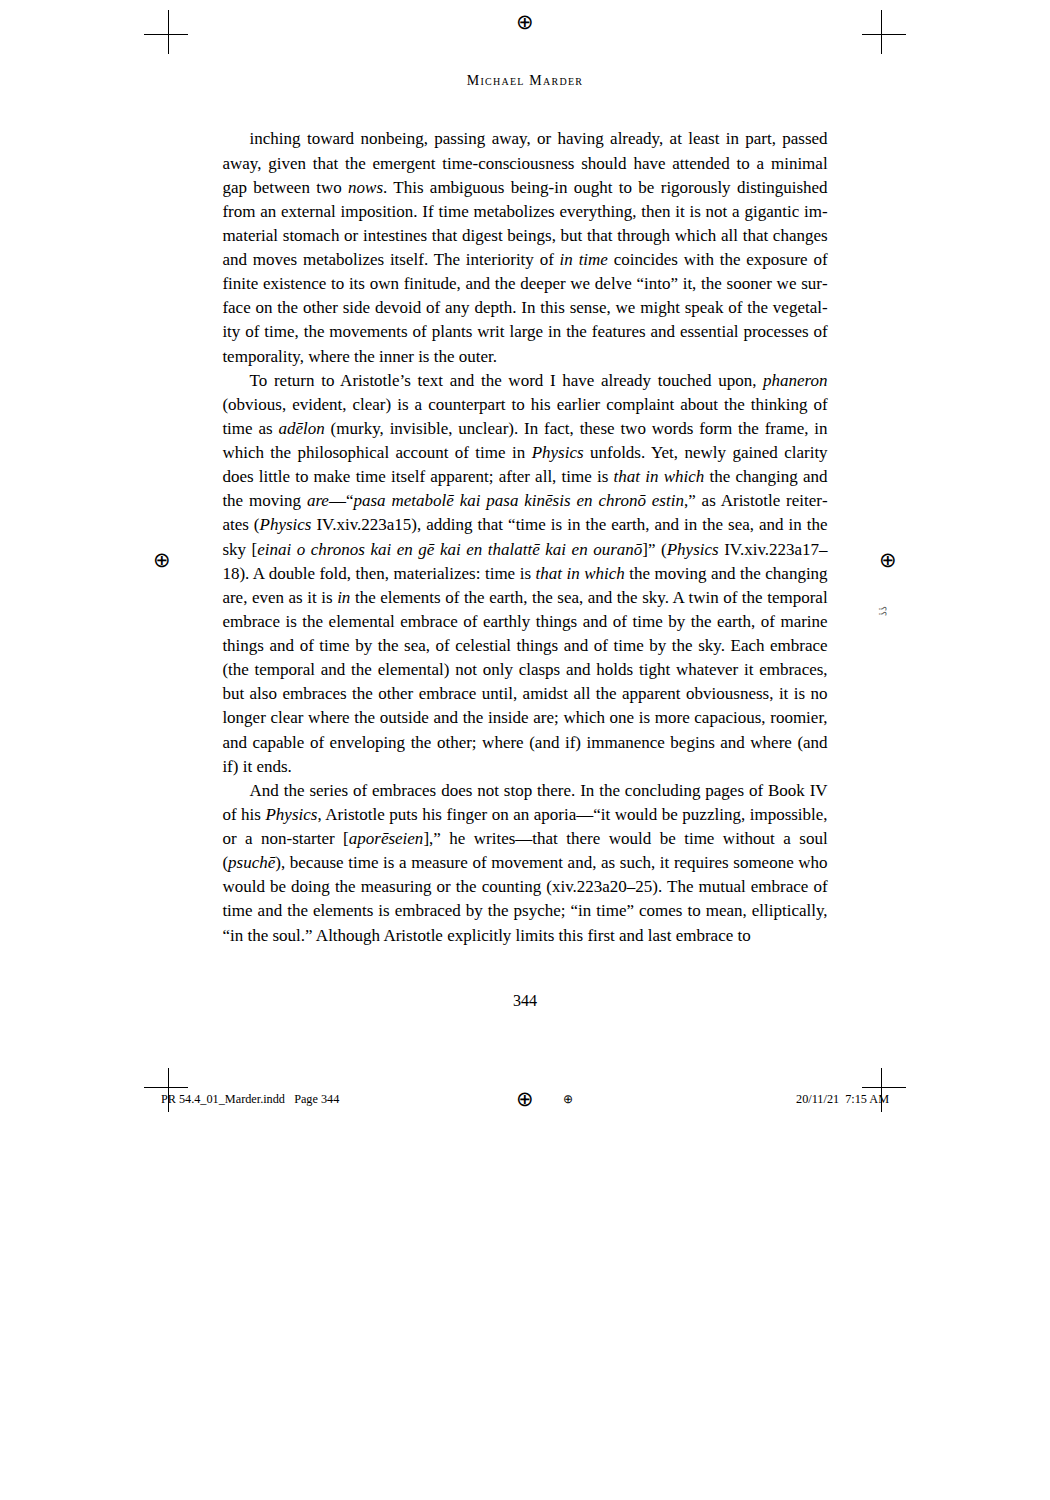⊕ ⊕ ⊕ ⊕
Michael Marder
inching toward nonbeing, passing away, or having already, at least in part, passed away, given that the emergent time-consciousness should have attended to a minimal gap between two nows. This ambiguous being-in ought to be rigorously distinguished from an external imposition. If time metabolizes everything, then it is not a gigantic immaterial stomach or intestines that digest beings, but that through which all that changes and moves metabolizes itself. The interiority of in time coincides with the exposure of finite existence to its own finitude, and the deeper we delve “into” it, the sooner we surface on the other side devoid of any depth. In this sense, we might speak of the vegetality of time, the movements of plants writ large in the features and essential processes of temporality, where the inner is the outer.
To return to Aristotle’s text and the word I have already touched upon, phaneron (obvious, evident, clear) is a counterpart to his earlier complaint about the thinking of time as adēlon (murky, invisible, unclear). In fact, these two words form the frame, in which the philosophical account of time in Physics unfolds. Yet, newly gained clarity does little to make time itself apparent; after all, time is that in which the changing and the moving are—“pasa metabolē kai pasa kinēsis en chronō estin,” as Aristotle reiterates (Physics IV.xiv.223a15), adding that “time is in the earth, and in the sea, and in the sky [einai o chronos kai en gē kai en thalattē kai en ouranō]” (Physics IV.xiv.223a17–18). A double fold, then, materializes: time is that in which the moving and the changing are, even as it is in the elements of the earth, the sea, and the sky. A twin of the temporal embrace is the elemental embrace of earthly things and of time by the earth, of marine things and of time by the sea, of celestial things and of time by the sky. Each embrace (the temporal and the elemental) not only clasps and holds tight whatever it embraces, but also embraces the other embrace until, amidst all the apparent obviousness, it is no longer clear where the outside and the inside are; which one is more capacious, roomier, and capable of enveloping the other; where (and if) immanence begins and where (and if) it ends.
And the series of embraces does not stop there. In the concluding pages of Book IV of his Physics, Aristotle puts his finger on an aporia—“it would be puzzling, impossible, or a non-starter [aporēseien],” he writes—that there would be time without a soul (psuchē), because time is a measure of movement and, as such, it requires someone who would be doing the measuring or the counting (xiv.223a20–25). The mutual embrace of time and the elements is embraced by the psyche; “in time” comes to mean, elliptically, “in the soul.” Although Aristotle explicitly limits this first and last embrace to
344
⸮⸮
PR 54.4_01_Marder.indd Page 344 ⊕ 20/11/21 7:15 AM